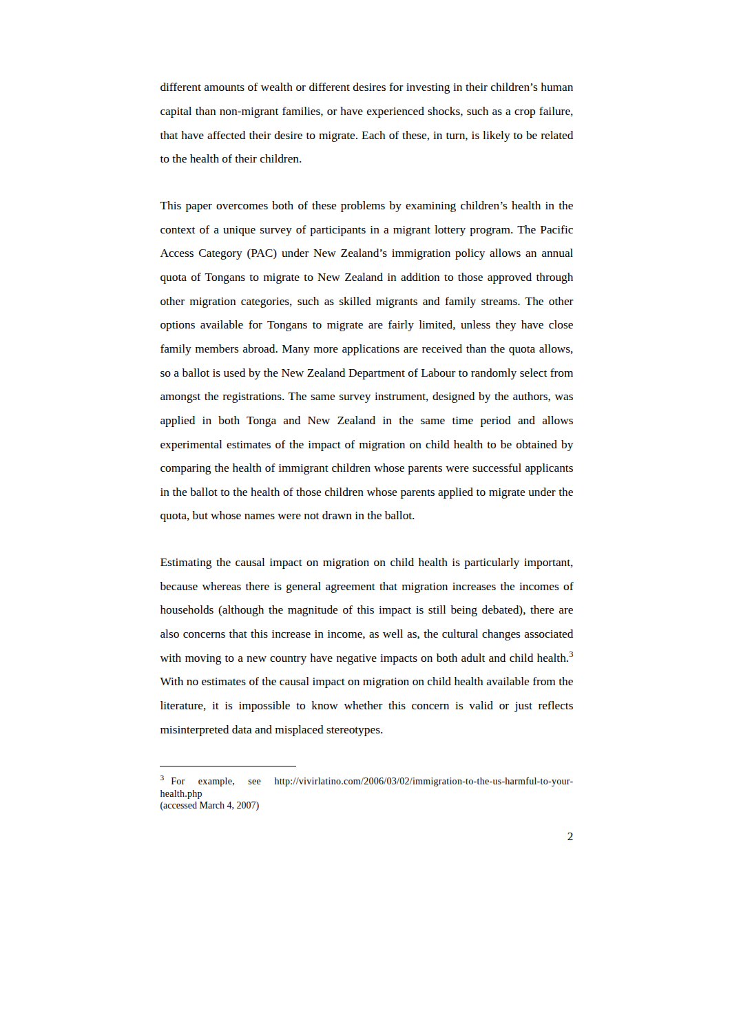different amounts of wealth or different desires for investing in their children’s human capital than non-migrant families, or have experienced shocks, such as a crop failure, that have affected their desire to migrate. Each of these, in turn, is likely to be related to the health of their children.
This paper overcomes both of these problems by examining children’s health in the context of a unique survey of participants in a migrant lottery program. The Pacific Access Category (PAC) under New Zealand’s immigration policy allows an annual quota of Tongans to migrate to New Zealand in addition to those approved through other migration categories, such as skilled migrants and family streams. The other options available for Tongans to migrate are fairly limited, unless they have close family members abroad. Many more applications are received than the quota allows, so a ballot is used by the New Zealand Department of Labour to randomly select from amongst the registrations. The same survey instrument, designed by the authors, was applied in both Tonga and New Zealand in the same time period and allows experimental estimates of the impact of migration on child health to be obtained by comparing the health of immigrant children whose parents were successful applicants in the ballot to the health of those children whose parents applied to migrate under the quota, but whose names were not drawn in the ballot.
Estimating the causal impact on migration on child health is particularly important, because whereas there is general agreement that migration increases the incomes of households (although the magnitude of this impact is still being debated), there are also concerns that this increase in income, as well as, the cultural changes associated with moving to a new country have negative impacts on both adult and child health.3 With no estimates of the causal impact on migration on child health available from the literature, it is impossible to know whether this concern is valid or just reflects misinterpreted data and misplaced stereotypes.
3 For example, see http://vivirlatino.com/2006/03/02/immigration-to-the-us-harmful-to-your-health.php
(accessed March 4, 2007)
2